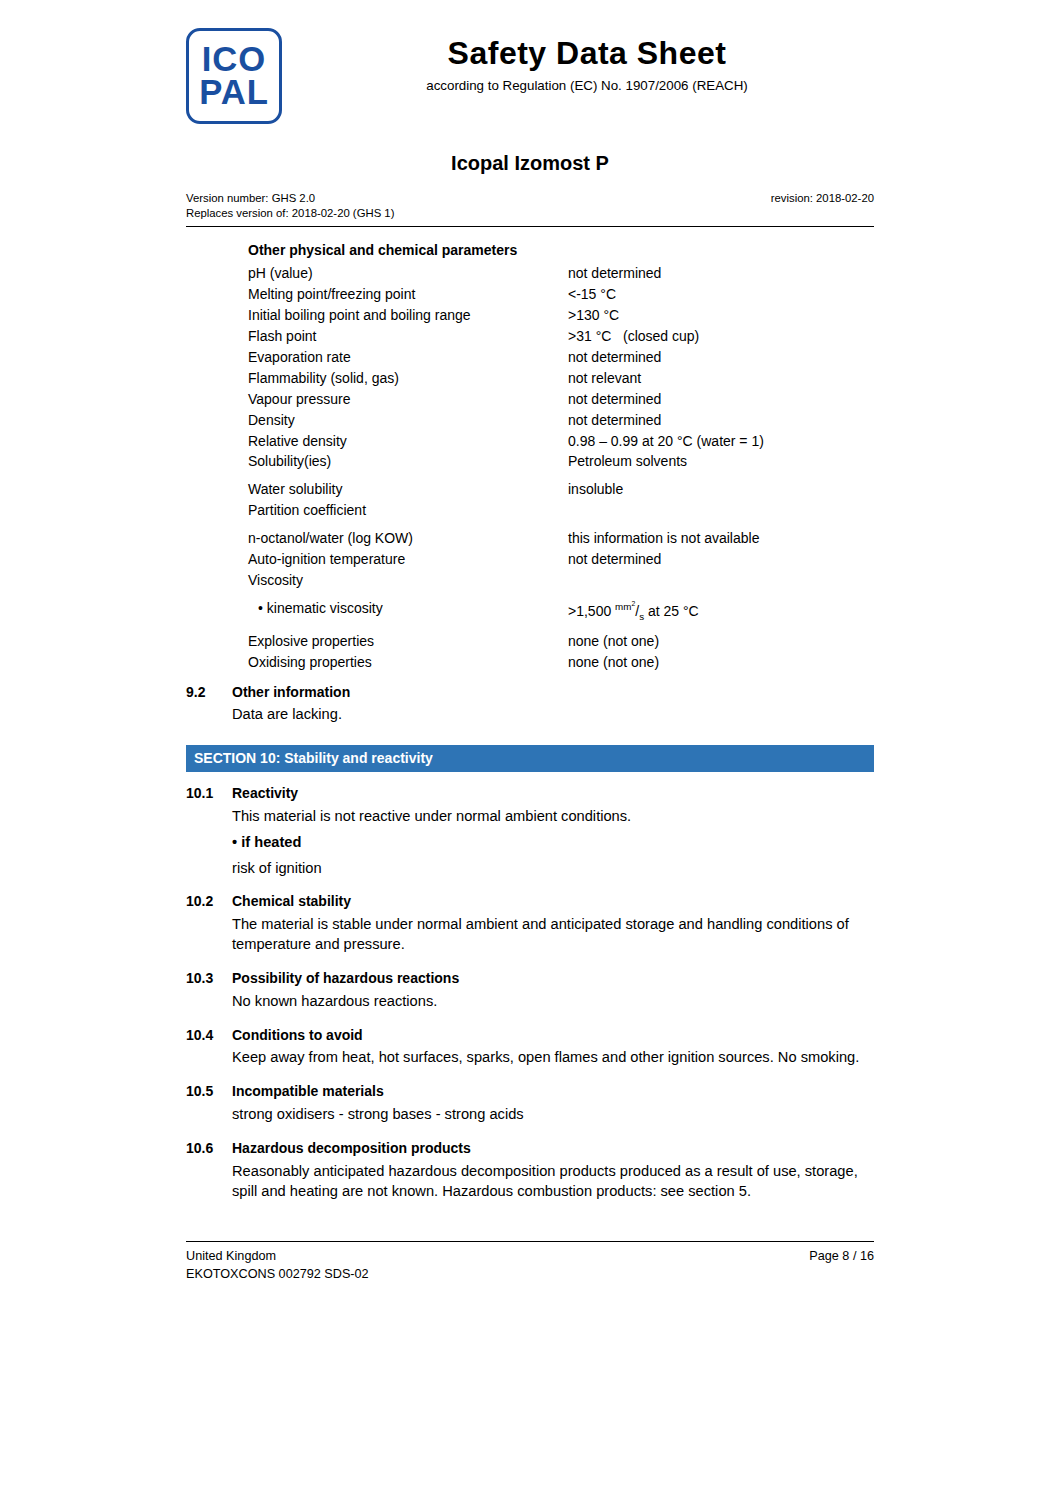ICO PAL
Safety Data Sheet
according to Regulation (EC) No. 1907/2006 (REACH)
Icopal Izomost P
Version number: GHS 2.0
Replaces version of: 2018-02-20 (GHS 1)
revision: 2018-02-20
Other physical and chemical parameters
| pH (value) | not determined |
| Melting point/freezing point | <-15 °C |
| Initial boiling point and boiling range | >130 °C |
| Flash point | >31 °C (closed cup) |
| Evaporation rate | not determined |
| Flammability (solid, gas) | not relevant |
| Vapour pressure | not determined |
| Density | not determined |
| Relative density | 0.98 – 0.99 at 20 °C (water = 1) |
| Solubility(ies) | Petroleum solvents |
| Water solubility | insoluble |
| Partition coefficient | |
| n-octanol/water (log KOW) | this information is not available |
| Auto-ignition temperature | not determined |
| Viscosity | |
| • kinematic viscosity | >1,500 mm 2 / s at 25 °C |
| Explosive properties | none (not one) |
| Oxidising properties | none (not one) |
9.2
Other information
Data are lacking.
SECTION 10: Stability and reactivity
10.1
Reactivity
This material is not reactive under normal ambient conditions.
• if heated
risk of ignition
10.2
Chemical stability
The material is stable under normal ambient and anticipated storage and handling conditions of temperature and pressure.
10.3
Possibility of hazardous reactions
No known hazardous reactions.
10.4
Conditions to avoid
Keep away from heat, hot surfaces, sparks, open flames and other ignition sources. No smoking.
10.5
Incompatible materials
strong oxidisers - strong bases - strong acids
10.6
Hazardous decomposition products
Reasonably anticipated hazardous decomposition products produced as a result of use, storage, spill and heating are not known. Hazardous combustion products: see section 5.
United Kingdom
EKOTOXCONS 002792 SDS-02
Page 8 / 16